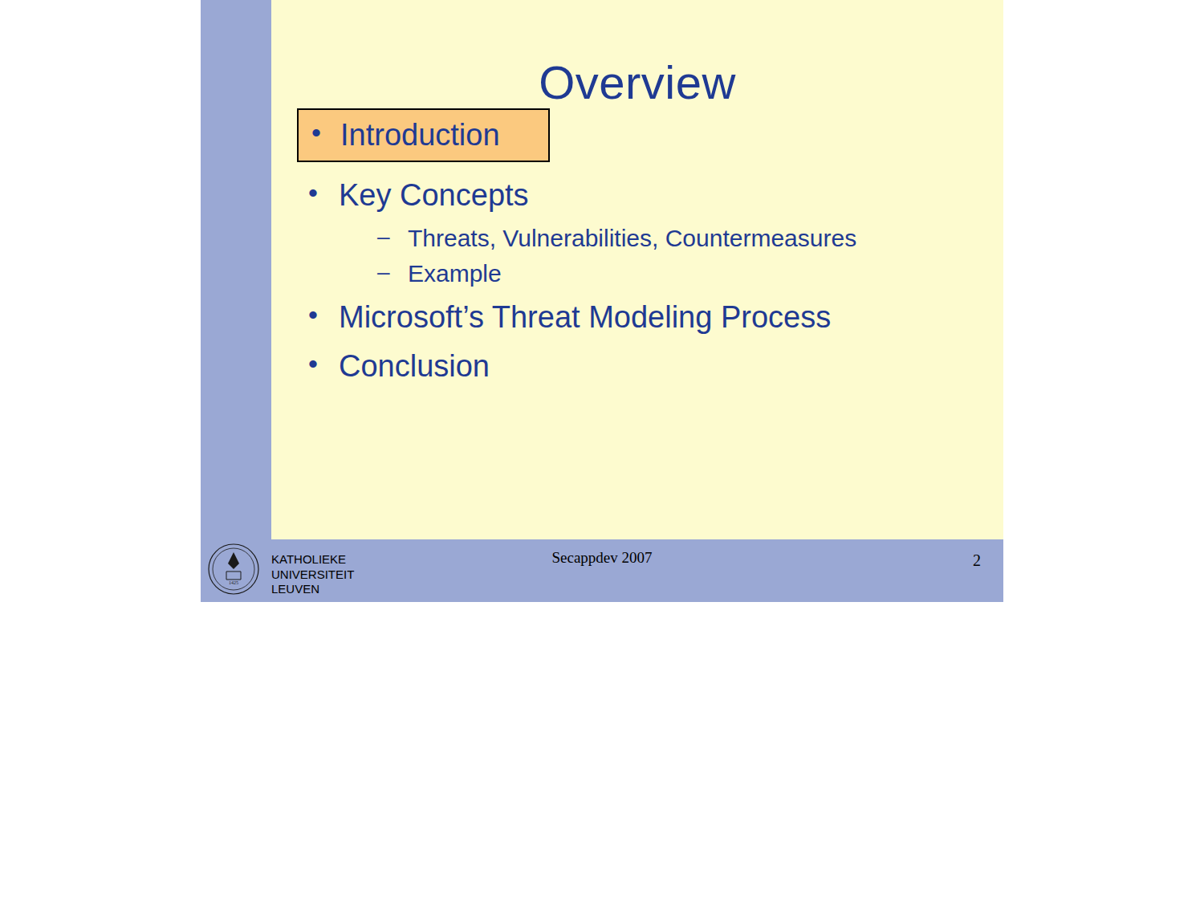Overview
Introduction
Key Concepts
Threats, Vulnerabilities, Countermeasures
Example
Microsoft’s Threat Modeling Process
Conclusion
1425
KATHOLIEKE
UNIVERSITEIT
LEUVEN
Secappdev 2007
2